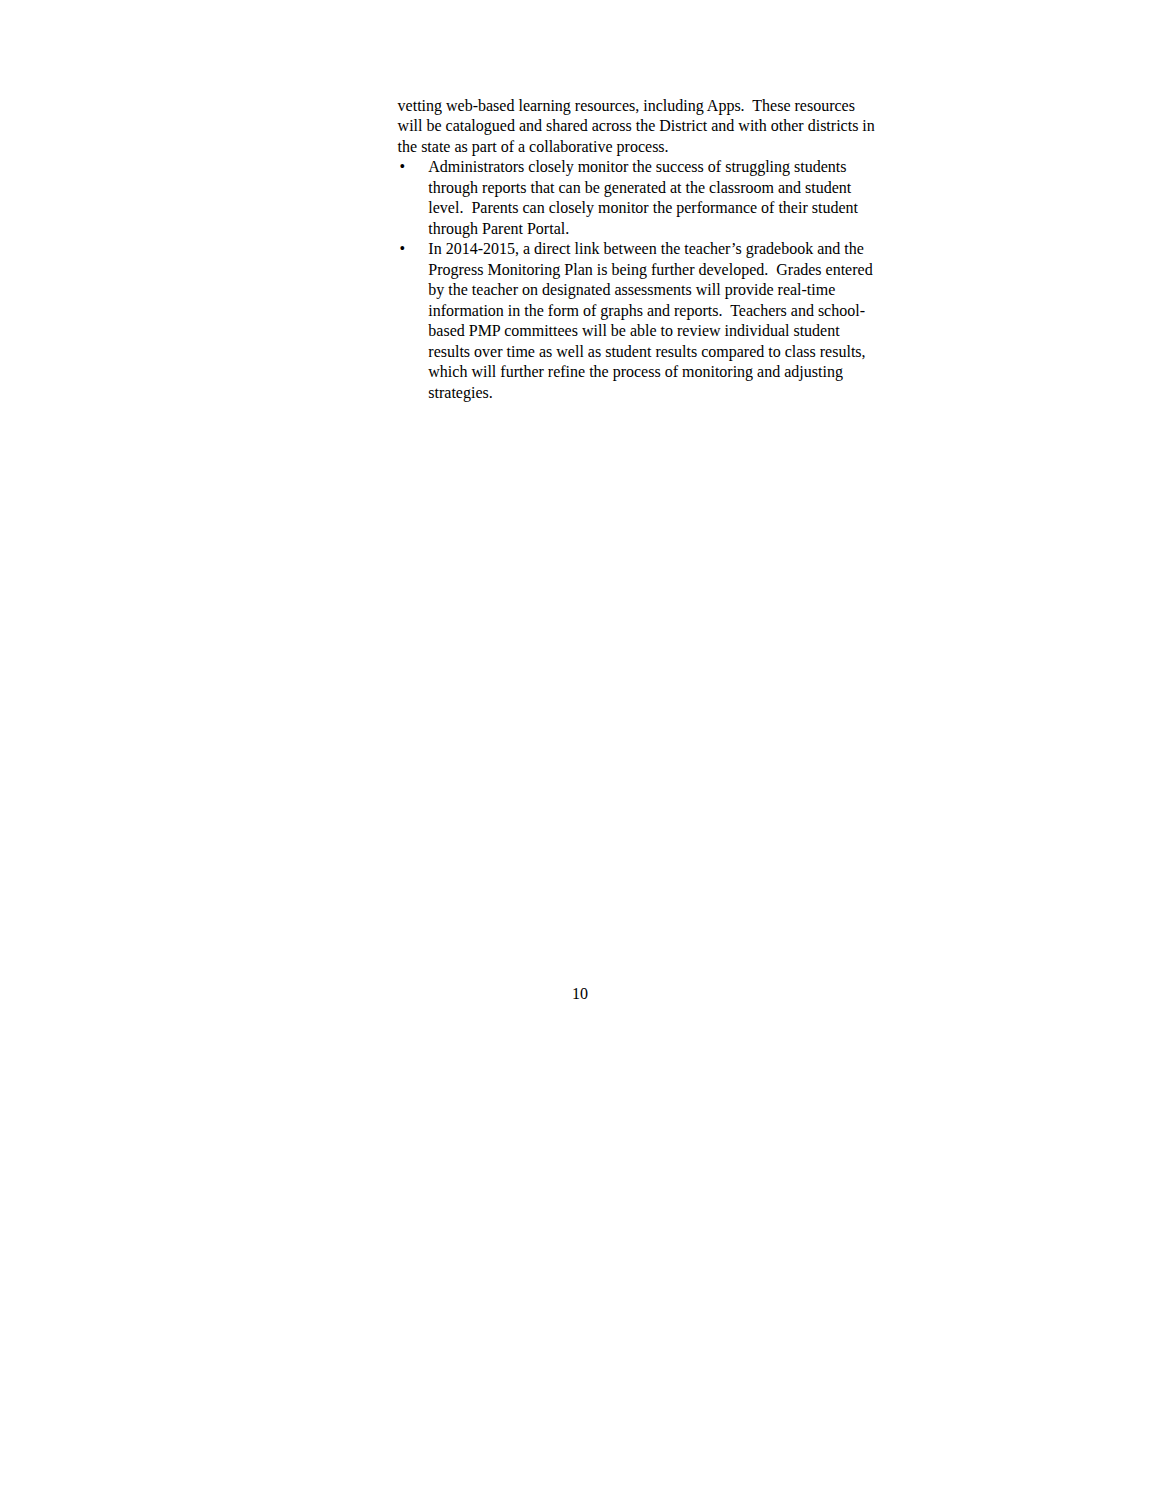vetting web-based learning resources, including Apps. These resources will be catalogued and shared across the District and with other districts in the state as part of a collaborative process.
Administrators closely monitor the success of struggling students through reports that can be generated at the classroom and student level. Parents can closely monitor the performance of their student through Parent Portal.
In 2014-2015, a direct link between the teacher’s gradebook and the Progress Monitoring Plan is being further developed. Grades entered by the teacher on designated assessments will provide real-time information in the form of graphs and reports. Teachers and school-based PMP committees will be able to review individual student results over time as well as student results compared to class results, which will further refine the process of monitoring and adjusting strategies.
10